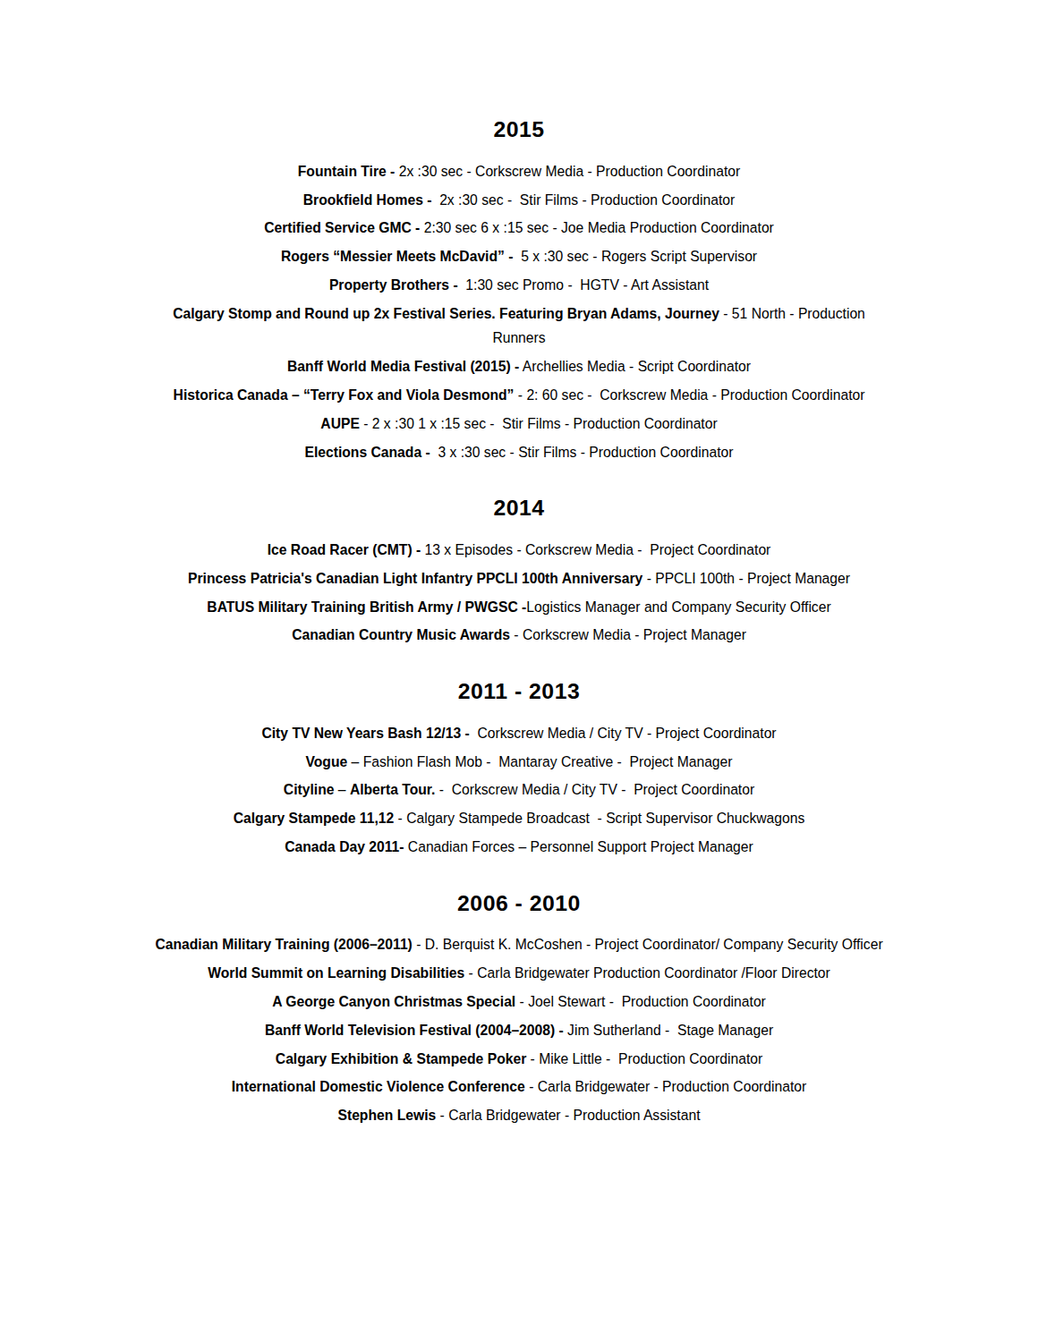2015
Fountain Tire - 2x :30 sec - Corkscrew Media - Production Coordinator
Brookfield Homes - 2x :30 sec - Stir Films - Production Coordinator
Certified Service GMC - 2:30 sec 6 x :15 sec - Joe Media Production Coordinator
Rogers “Messier Meets McDavid” - 5 x :30 sec - Rogers Script Supervisor
Property Brothers - 1:30 sec Promo - HGTV - Art Assistant
Calgary Stomp and Round up 2x Festival Series. Featuring Bryan Adams, Journey - 51 North - Production Runners
Banff World Media Festival (2015) - Archellies Media - Script Coordinator
Historica Canada – “Terry Fox and Viola Desmond” - 2: 60 sec - Corkscrew Media - Production Coordinator
AUPE - 2 x :30 1 x :15 sec - Stir Films - Production Coordinator
Elections Canada - 3 x :30 sec - Stir Films - Production Coordinator
2014
Ice Road Racer (CMT) - 13 x Episodes - Corkscrew Media - Project Coordinator
Princess Patricia's Canadian Light Infantry PPCLI 100th Anniversary - PPCLI 100th - Project Manager
BATUS Military Training British Army / PWGSC -Logistics Manager and Company Security Officer
Canadian Country Music Awards - Corkscrew Media - Project Manager
2011 - 2013
City TV New Years Bash 12/13 - Corkscrew Media / City TV - Project Coordinator
Vogue – Fashion Flash Mob - Mantaray Creative - Project Manager
Cityline – Alberta Tour. - Corkscrew Media / City TV - Project Coordinator
Calgary Stampede 11,12 - Calgary Stampede Broadcast - Script Supervisor Chuckwagons
Canada Day 2011- Canadian Forces – Personnel Support Project Manager
2006 - 2010
Canadian Military Training (2006–2011) - D. Berquist K. McCoshen - Project Coordinator/ Company Security Officer
World Summit on Learning Disabilities - Carla Bridgewater Production Coordinator /Floor Director
A George Canyon Christmas Special - Joel Stewart - Production Coordinator
Banff World Television Festival (2004–2008) - Jim Sutherland - Stage Manager
Calgary Exhibition & Stampede Poker - Mike Little - Production Coordinator
International Domestic Violence Conference - Carla Bridgewater - Production Coordinator
Stephen Lewis - Carla Bridgewater - Production Assistant